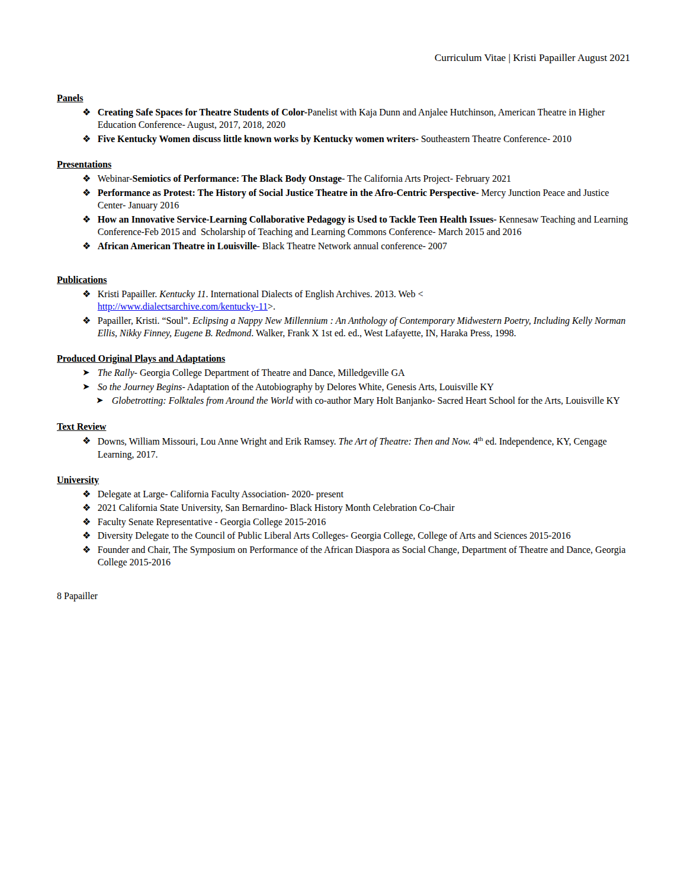Curriculum Vitae | Kristi Papailler August 2021
Panels
Creating Safe Spaces for Theatre Students of Color-Panelist with Kaja Dunn and Anjalee Hutchinson, American Theatre in Higher Education Conference- August, 2017, 2018, 2020
Five Kentucky Women discuss little known works by Kentucky women writers- Southeastern Theatre Conference- 2010
Presentations
Webinar-Semiotics of Performance: The Black Body Onstage- The California Arts Project- February 2021
Performance as Protest: The History of Social Justice Theatre in the Afro-Centric Perspective- Mercy Junction Peace and Justice Center- January 2016
How an Innovative Service-Learning Collaborative Pedagogy is Used to Tackle Teen Health Issues- Kennesaw Teaching and Learning Conference-Feb 2015 and Scholarship of Teaching and Learning Commons Conference- March 2015 and 2016
African American Theatre in Louisville- Black Theatre Network annual conference- 2007
Publications
Kristi Papailler. Kentucky 11. International Dialects of English Archives. 2013. Web <
http://www.dialectsarchive.com/kentucky-11>.
Papailler, Kristi. “Soul”. Eclipsing a Nappy New Millennium : An Anthology of Contemporary Midwestern Poetry, Including Kelly Norman Ellis, Nikky Finney, Eugene B. Redmond. Walker, Frank X 1st ed. ed., West Lafayette, IN, Haraka Press, 1998.
Produced Original Plays and Adaptations
The Rally- Georgia College Department of Theatre and Dance, Milledgeville GA
So the Journey Begins- Adaptation of the Autobiography by Delores White, Genesis Arts, Louisville KY
Globetrotting: Folktales from Around the World with co-author Mary Holt Banjanko- Sacred Heart School for the Arts, Louisville KY
Text Review
Downs, William Missouri, Lou Anne Wright and Erik Ramsey. The Art of Theatre: Then and Now. 4th ed. Independence, KY, Cengage Learning, 2017.
University
Delegate at Large- California Faculty Association- 2020- present
2021 California State University, San Bernardino- Black History Month Celebration Co-Chair
Faculty Senate Representative - Georgia College 2015-2016
Diversity Delegate to the Council of Public Liberal Arts Colleges- Georgia College, College of Arts and Sciences 2015-2016
Founder and Chair, The Symposium on Performance of the African Diaspora as Social Change, Department of Theatre and Dance, Georgia College 2015-2016
8 Papailler